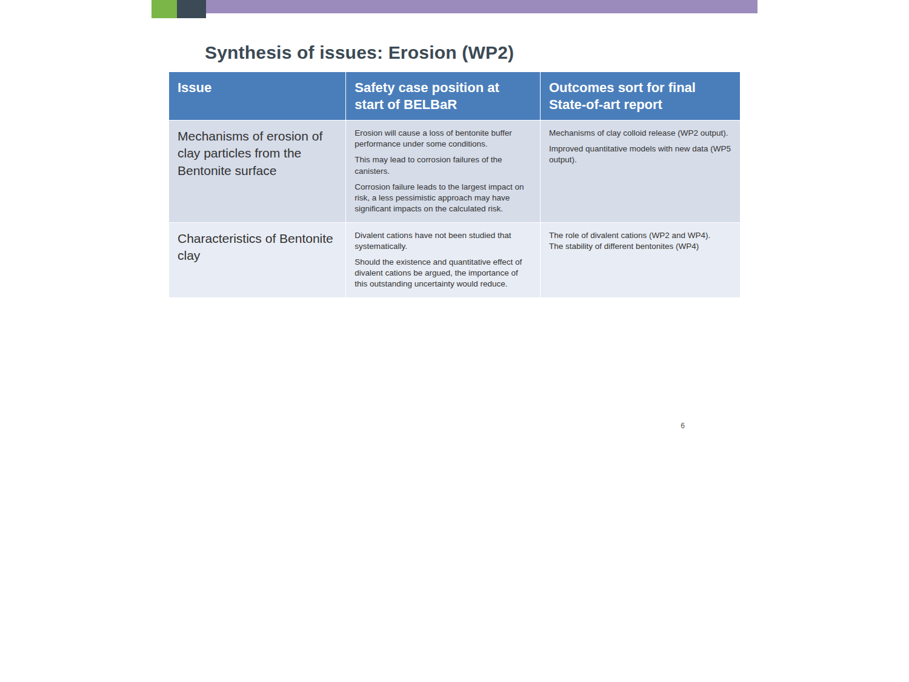Synthesis of issues: Erosion (WP2)
| Issue | Safety case position at start of BELBaR | Outcomes sort for final State-of-art report |
| --- | --- | --- |
| Mechanisms of erosion of clay particles from the Bentonite surface | Erosion will cause a loss of bentonite buffer performance under some conditions. This may lead to corrosion failures of the canisters. Corrosion failure leads to the largest impact on risk, a less pessimistic approach may have significant impacts on the calculated risk. | Mechanisms of clay colloid release (WP2 output). Improved quantitative models with new data (WP5 output). |
| Characteristics of Bentonite clay | Divalent cations have not been studied that systematically. Should the existence and quantitative effect of divalent cations be argued, the importance of this outstanding uncertainty would reduce. | The role of divalent cations (WP2 and WP4). The stability of different bentonites (WP4) |
6